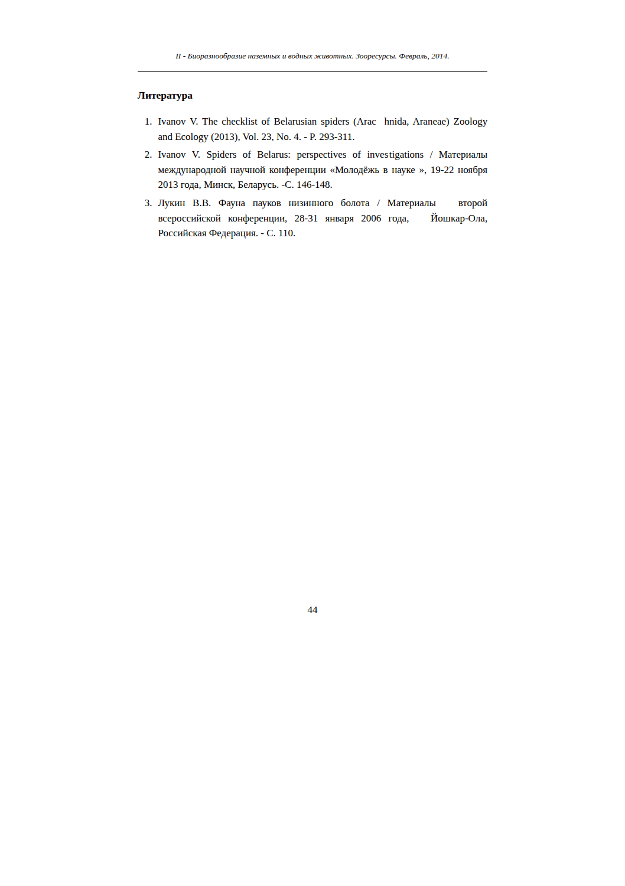II - Биоразнообразие наземных и водных животных. Зооресурсы. Февраль, 2014.
Литература
Ivanov V. The checklist of Belarusian spiders (Arac hnida, Araneae) Zoology and Ecology (2013), Vol. 23, No. 4. - P. 293-311.
Ivanov V. Spiders of Belarus: perspectives of inves tigations / Материалы международной научной конференции «Молодёжь в науке », 19-22 ноября 2013 года, Минск, Беларусь. -С. 146-148.
Лукин В.В. Фауна пауков низинного болота / Материалы второй всероссийской конференции, 28-31 января 2006 года, Йошкар-Ола, Российская Федерация. - С. 110.
44